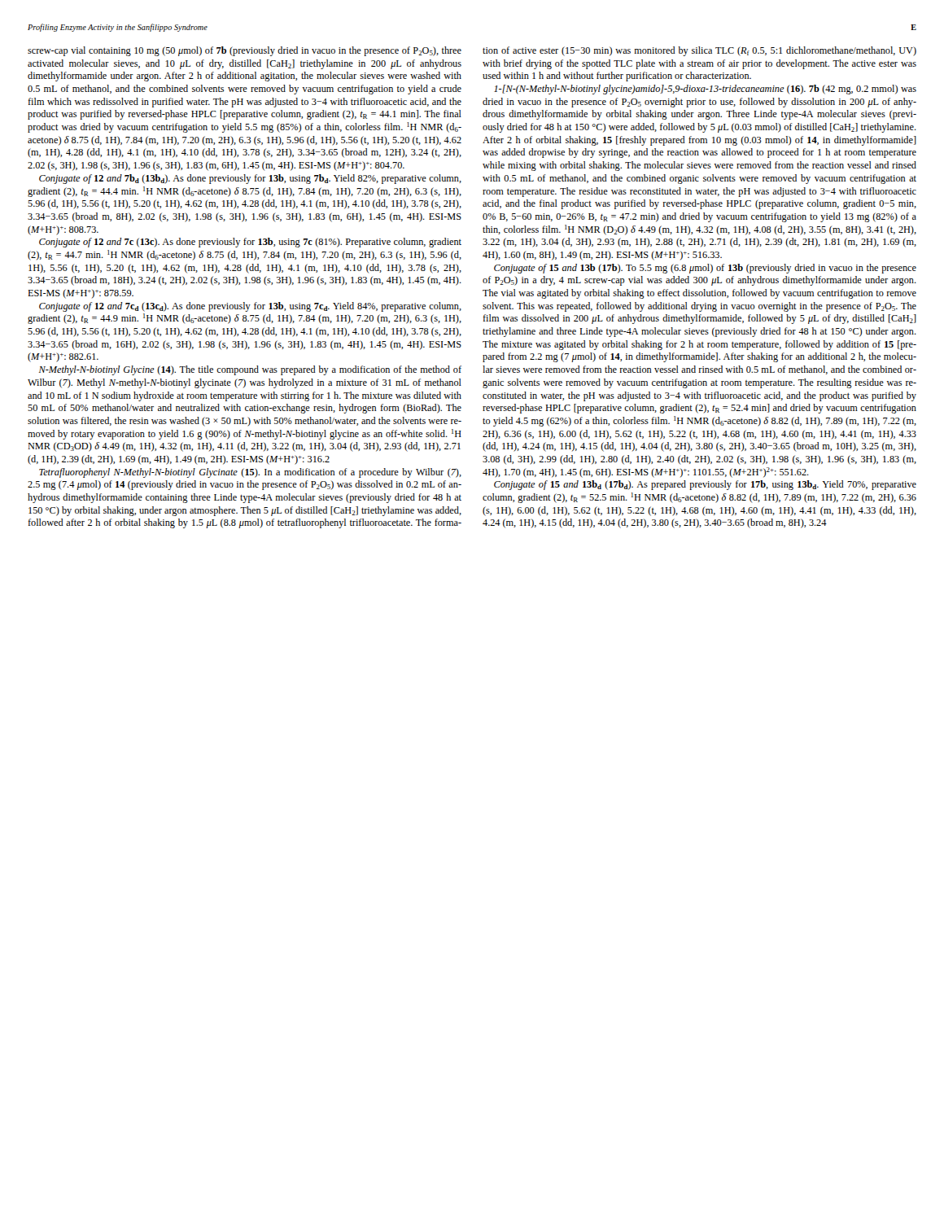Profiling Enzyme Activity in the Sanfilippo Syndrome E
screw-cap vial containing 10 mg (50 μmol) of 7b (previously dried in vacuo in the presence of P2O5), three activated molecular sieves, and 10 μ L of dry, distilled [CaH2] triethylamine in 200 μ L of anhydrous dimethylformamide under argon. After 2 h of additional agitation, the molecular sieves were washed with 0.5 mL of methanol, and the combined solvents were removed by vacuum centrifugation to yield a crude film which was redissolved in purified water. The pH was adjusted to 3−4 with trifluoroacetic acid, and the product was purified by reversed-phase HPLC [preparative column, gradient (2), tR = 44.1 min]. The final product was dried by vacuum centrifugation to yield 5.5 mg (85%) of a thin, colorless film. 1H NMR (d6-acetone) δ 8.75 (d, 1H), 7.84 (m, 1H), 7.20 (m, 2H), 6.3 (s, 1H), 5.96 (d, 1H), 5.56 (t, 1H), 5.20 (t, 1H), 4.62 (m, 1H), 4.28 (dd, 1H), 4.1 (m, 1H), 4.10 (dd, 1H), 3.78 (s, 2H), 3.34−3.65 (broad m, 12H), 3.24 (t, 2H), 2.02 (s, 3H), 1.98 (s, 3H), 1.96 (s, 3H), 1.83 (m, 6H), 1.45 (m, 4H). ESI-MS (M+H+)+: 804.70.
Conjugate of 12 and 7bd (13bd). As done previously for 13b, using 7bd. Yield 82%, preparative column, gradient (2), tR = 44.4 min. 1H NMR (d6-acetone) δ 8.75 (d, 1H), 7.84 (m, 1H), 7.20 (m, 2H), 6.3 (s, 1H), 5.96 (d, 1H), 5.56 (t, 1H), 5.20 (t, 1H), 4.62 (m, 1H), 4.28 (dd, 1H), 4.1 (m, 1H), 4.10 (dd, 1H), 3.78 (s, 2H), 3.34−3.65 (broad m, 8H), 2.02 (s, 3H), 1.98 (s, 3H), 1.96 (s, 3H), 1.83 (m, 6H), 1.45 (m, 4H). ESI-MS (M+H+)+: 808.73.
Conjugate of 12 and 7c (13c). As done previously for 13b, using 7c (81%). Preparative column, gradient (2), tR = 44.7 min. 1H NMR (d6-acetone) δ 8.75 (d, 1H), 7.84 (m, 1H), 7.20 (m, 2H), 6.3 (s, 1H), 5.96 (d, 1H), 5.56 (t, 1H), 5.20 (t, 1H), 4.62 (m, 1H), 4.28 (dd, 1H), 4.1 (m, 1H), 4.10 (dd, 1H), 3.78 (s, 2H), 3.34−3.65 (broad m, 18H), 3.24 (t, 2H), 2.02 (s, 3H), 1.98 (s, 3H), 1.96 (s, 3H), 1.83 (m, 4H), 1.45 (m, 4H). ESI-MS (M+H+)+: 878.59.
Conjugate of 12 and 7cd (13cd). As done previously for 13b, using 7cd. Yield 84%, preparative column, gradient (2), tR = 44.9 min. 1H NMR (d6-acetone) δ 8.75 (d, 1H), 7.84 (m, 1H), 7.20 (m, 2H), 6.3 (s, 1H), 5.96 (d, 1H), 5.56 (t, 1H), 5.20 (t, 1H), 4.62 (m, 1H), 4.28 (dd, 1H), 4.1 (m, 1H), 4.10 (dd, 1H), 3.78 (s, 2H), 3.34−3.65 (broad m, 16H), 2.02 (s, 3H), 1.98 (s, 3H), 1.96 (s, 3H), 1.83 (m, 4H), 1.45 (m, 4H). ESI-MS (M+H+)+: 882.61.
N-Methyl-N-biotinyl Glycine (14). The title compound was prepared by a modification of the method of Wilbur (7). Methyl N-methyl-N-biotinyl glycinate (7) was hydrolyzed in a mixture of 31 mL of methanol and 10 mL of 1 N sodium hydroxide at room temperature with stirring for 1 h. The mixture was diluted with 50 mL of 50% methanol/water and neutralized with cation-exchange resin, hydrogen form (BioRad). The solution was filtered, the resin was washed (3 × 50 mL) with 50% methanol/water, and the solvents were removed by rotary evaporation to yield 1.6 g (90%) of N-methyl-N-biotinyl glycine as an off-white solid. 1H NMR (CD3OD) δ 4.49 (m, 1H), 4.32 (m, 1H), 4.11 (d, 2H), 3.22 (m, 1H), 3.04 (d, 3H), 2.93 (dd, 1H), 2.71 (d, 1H), 2.39 (dt, 2H), 1.69 (m, 4H), 1.49 (m, 2H). ESI-MS (M+H+)+: 316.2
Tetrafluorophenyl N-Methyl-N-biotinyl Glycinate (15). In a modification of a procedure by Wilbur (7), 2.5 mg (7.4 μmol) of 14 (previously dried in vacuo in the presence of P2O5) was dissolved in 0.2 mL of anhydrous dimethylformamide containing three Linde type-4A molecular sieves (previously dried for 48 h at 150 °C) by orbital shaking, under argon atmosphere. Then 5 μ L of distilled [CaH2] triethylamine was added, followed after 2 h of orbital shaking by 1.5 μ L (8.8 μmol) of tetrafluorophenyl trifluoroacetate. The formation of active ester (15−30 min) was monitored by silica TLC (Rf 0.5, 5:1 dichloromethane/methanol, UV) with brief drying of the spotted TLC plate with a stream of air prior to development. The active ester was used within 1 h and without further purification or characterization.
1-[N-(N-Methyl-N-biotinyl glycine)amido]-5,9-dioxa-13-tridecaneamine (16). 7b (42 mg, 0.2 mmol) was dried in vacuo in the presence of P2O5 overnight prior to use, followed by dissolution in 200 μ L of anhydrous dimethylformamide by orbital shaking under argon. Three Linde type-4A molecular sieves (previously dried for 48 h at 150 °C) were added, followed by 5 μ L (0.03 mmol) of distilled [CaH2] triethylamine. After 2 h of orbital shaking, 15 [freshly prepared from 10 mg (0.03 mmol) of 14, in dimethylformamide] was added dropwise by dry syringe, and the reaction was allowed to proceed for 1 h at room temperature while mixing with orbital shaking. The molecular sieves were removed from the reaction vessel and rinsed with 0.5 mL of methanol, and the combined organic solvents were removed by vacuum centrifugation at room temperature. The residue was reconstituted in water, the pH was adjusted to 3−4 with trifluoroacetic acid, and the final product was purified by reversed-phase HPLC (preparative column, gradient 0−5 min, 0% B, 5−60 min, 0−26% B, tR = 47.2 min) and dried by vacuum centrifugation to yield 13 mg (82%) of a thin, colorless film. 1H NMR (D2O) δ 4.49 (m, 1H), 4.32 (m, 1H), 4.08 (d, 2H), 3.55 (m, 8H), 3.41 (t, 2H), 3.22 (m, 1H), 3.04 (d, 3H), 2.93 (m, 1H), 2.88 (t, 2H), 2.71 (d, 1H), 2.39 (dt, 2H), 1.81 (m, 2H), 1.69 (m, 4H), 1.60 (m, 8H), 1.49 (m, 2H). ESI-MS (M+H+)+: 516.33.
Conjugate of 15 and 13b (17b). To 5.5 mg (6.8 μmol) of 13b (previously dried in vacuo in the presence of P2O5) in a dry, 4 mL screw-cap vial was added 300 μ L of anhydrous dimethylformamide under argon. The vial was agitated by orbital shaking to effect dissolution, followed by vacuum centrifugation to remove solvent. This was repeated, followed by additional drying in vacuo overnight in the presence of P2O5. The film was dissolved in 200 μ L of anhydrous dimethylformamide, followed by 5 μ L of dry, distilled [CaH2] triethylamine and three Linde type-4A molecular sieves (previously dried for 48 h at 150 °C) under argon. The mixture was agitated by orbital shaking for 2 h at room temperature, followed by addition of 15 [prepared from 2.2 mg (7 μmol) of 14, in dimethylformamide]. After shaking for an additional 2 h, the molecular sieves were removed from the reaction vessel and rinsed with 0.5 mL of methanol, and the combined organic solvents were removed by vacuum centrifugation at room temperature. The resulting residue was reconstituted in water, the pH was adjusted to 3−4 with trifluoroacetic acid, and the product was purified by reversed-phase HPLC [preparative column, gradient (2), tR = 52.4 min] and dried by vacuum centrifugation to yield 4.5 mg (62%) of a thin, colorless film. 1H NMR (d6-acetone) δ 8.82 (d, 1H), 7.89 (m, 1H), 7.22 (m, 2H), 6.36 (s, 1H), 6.00 (d, 1H), 5.62 (t, 1H), 5.22 (t, 1H), 4.68 (m, 1H), 4.60 (m, 1H), 4.41 (m, 1H), 4.33 (dd, 1H), 4.24 (m, 1H), 4.15 (dd, 1H), 4.04 (d, 2H), 3.80 (s, 2H), 3.40−3.65 (broad m, 10H), 3.25 (m, 3H), 3.08 (d, 3H), 2.99 (dd, 1H), 2.80 (d, 1H), 2.40 (dt, 2H), 2.02 (s, 3H), 1.98 (s, 3H), 1.96 (s, 3H), 1.83 (m, 4H), 1.70 (m, 4H), 1.45 (m, 6H). ESI-MS (M+H+)+: 1101.55, (M+2H+)2+: 551.62.
Conjugate of 15 and 13bd (17bd). As prepared previously for 17b, using 13bd. Yield 70%, preparative column, gradient (2), tR = 52.5 min. 1H NMR (d6-acetone) δ 8.82 (d, 1H), 7.89 (m, 1H), 7.22 (m, 2H), 6.36 (s, 1H), 6.00 (d, 1H), 5.62 (t, 1H), 5.22 (t, 1H), 4.68 (m, 1H), 4.60 (m, 1H), 4.41 (m, 1H), 4.33 (dd, 1H), 4.24 (m, 1H), 4.15 (dd, 1H), 4.04 (d, 2H), 3.80 (s, 2H), 3.40−3.65 (broad m, 8H), 3.24